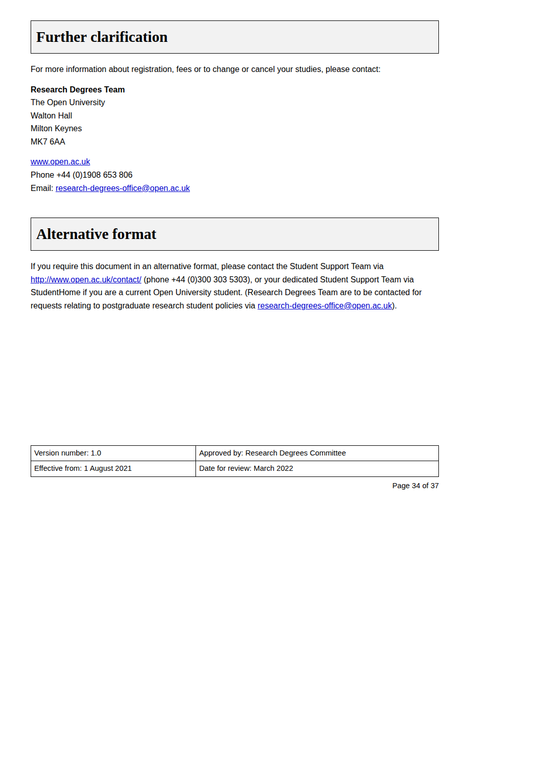Further clarification
For more information about registration, fees or to change or cancel your studies, please contact:
Research Degrees Team
The Open University
Walton Hall
Milton Keynes
MK7 6AA
www.open.ac.uk
Phone +44 (0)1908 653 806
Email: research-degrees-office@open.ac.uk
Alternative format
If you require this document in an alternative format, please contact the Student Support Team via http://www.open.ac.uk/contact/ (phone +44 (0)300 303 5303), or your dedicated Student Support Team via StudentHome if you are a current Open University student. (Research Degrees Team are to be contacted for requests relating to postgraduate research student policies via research-degrees-office@open.ac.uk).
| Version number: 1.0 | Approved by: Research Degrees Committee |
| Effective from: 1 August 2021 | Date for review: March 2022 |
Page 34 of 37